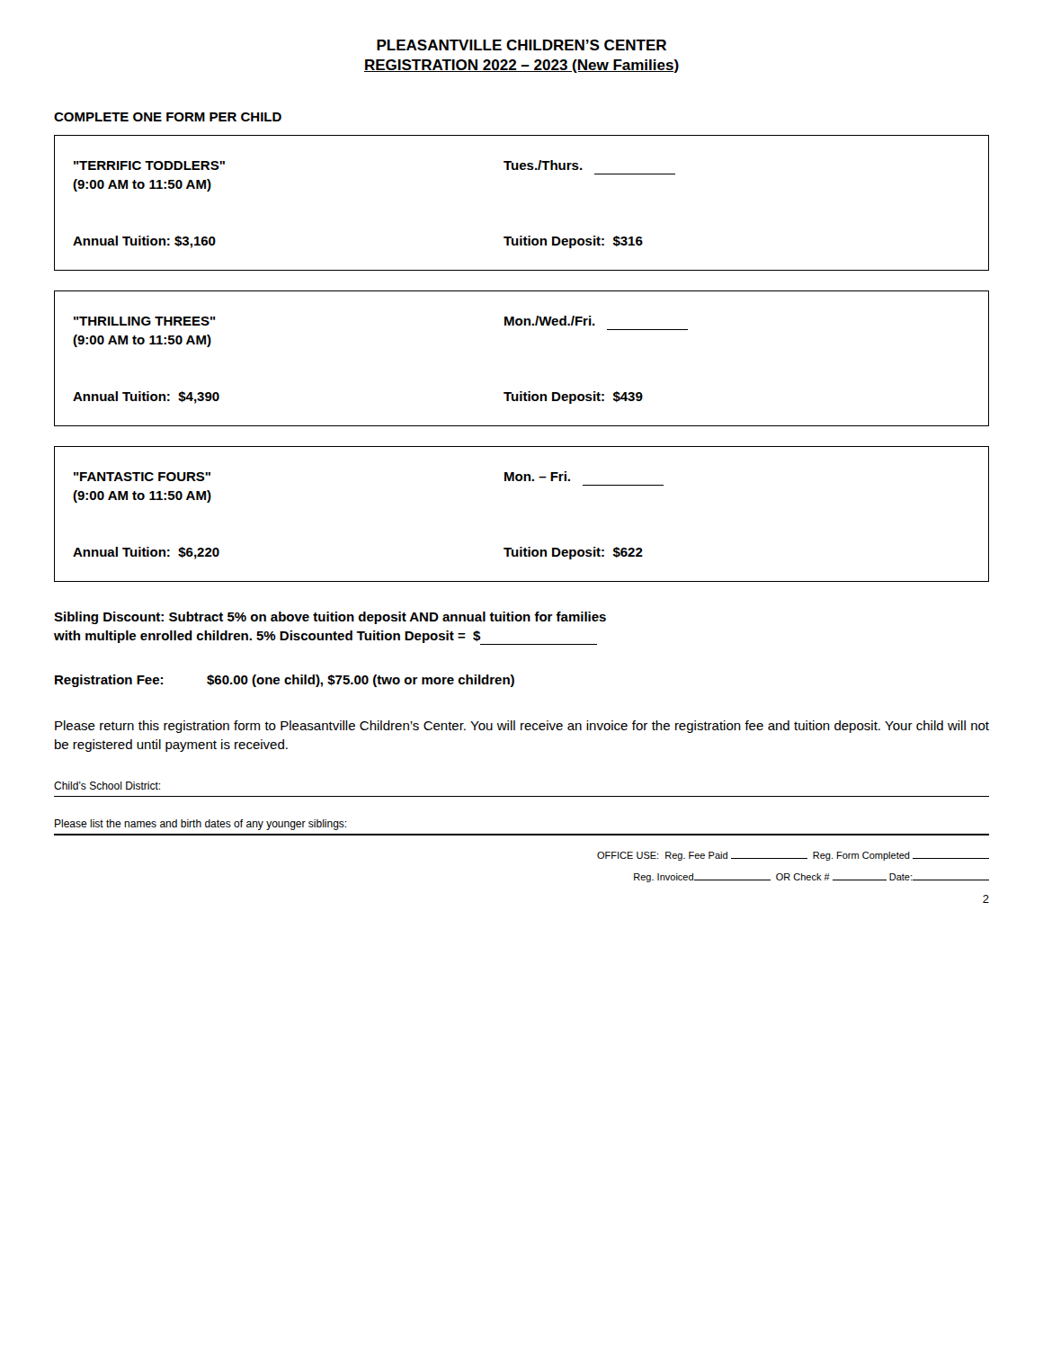PLEASANTVILLE CHILDREN’S CENTER
REGISTRATION 2022 – 2023 (New Families)
COMPLETE ONE FORM PER CHILD
| "TERRIFIC TODDLERS" (9:00 AM to 11:50 AM) | Tues./Thurs. |
| Annual Tuition: $3,160 | Tuition Deposit: $316 |
| "THRILLING THREES" (9:00 AM to 11:50 AM) | Mon./Wed./Fri. |
| Annual Tuition: $4,390 | Tuition Deposit: $439 |
| "FANTASTIC FOURS" (9:00 AM to 11:50 AM) | Mon. – Fri. |
| Annual Tuition: $6,220 | Tuition Deposit: $622 |
Sibling Discount: Subtract 5% on above tuition deposit AND annual tuition for families
with multiple enrolled children. 5% Discounted Tuition Deposit = $
Registration Fee:$60.00 (one child), $75.00 (two or more children)
Please return this registration form to Pleasantville Children’s Center. You will receive an invoice for the registration fee and tuition deposit. Your child will not be registered until payment is received.
Child’s School District:
Please list the names and birth dates of any younger siblings:
OFFICE USE: Reg. Fee Paid Reg. Form Completed
Reg. Invoiced OR Check # Date:
2